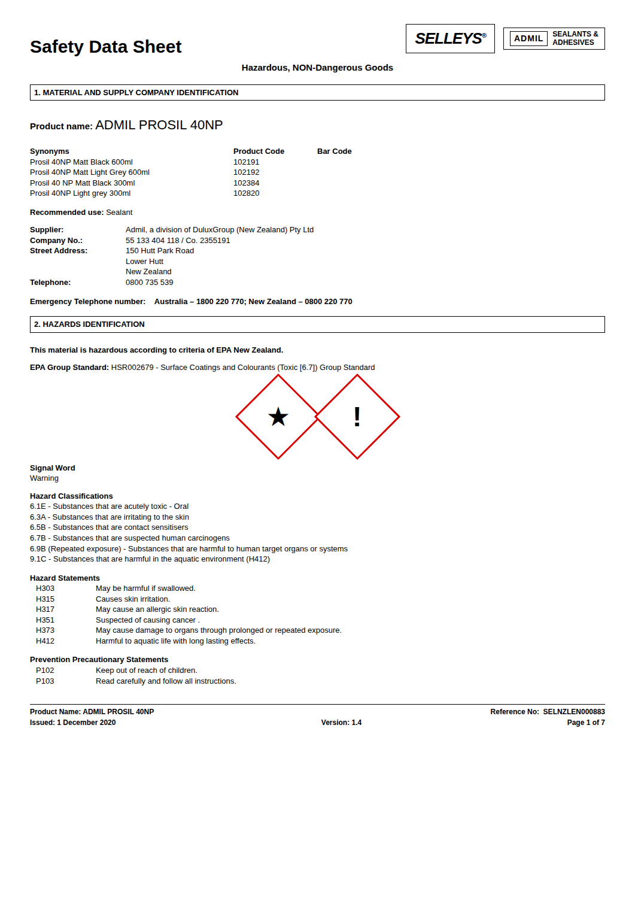Safety Data Sheet
SELLEYS®
ADMIL
SEALANTS &
ADHESIVES
Hazardous, NON-Dangerous Goods
1. MATERIAL AND SUPPLY COMPANY IDENTIFICATION
Product name: ADMIL PROSIL 40NP
| Synonyms | Product Code | Bar Code |
| Prosil 40NP Matt Black 600ml | 102191 | |
| Prosil 40NP Matt Light Grey 600ml | 102192 | |
| Prosil 40 NP Matt Black 300ml | 102384 | |
| Prosil 40NP Light grey 300ml | 102820 | |
Recommended use: Sealant
| Supplier: | Admil, a division of DuluxGroup (New Zealand) Pty Ltd |
| Company No.: | 55 133 404 118 / Co. 2355191 |
| Street Address: | 150 Hutt Park Road |
| | Lower Hutt |
| | New Zealand |
| Telephone: | 0800 735 539 |
Emergency Telephone number: Australia – 1800 220 770; New Zealand – 0800 220 770
2. HAZARDS IDENTIFICATION
This material is hazardous according to criteria of EPA New Zealand.
EPA Group Standard: HSR002679 - Surface Coatings and Colourants (Toxic [6.7]) Group Standard
★
!
Signal Word
Warning
Hazard Classifications
6.1E - Substances that are acutely toxic - Oral
6.3A - Substances that are irritating to the skin
6.5B - Substances that are contact sensitisers
6.7B - Substances that are suspected human carcinogens
6.9B (Repeated exposure) - Substances that are harmful to human target organs or systems
9.1C - Substances that are harmful in the aquatic environment (H412)
Hazard Statements
| H303 | May be harmful if swallowed. |
| H315 | Causes skin irritation. |
| H317 | May cause an allergic skin reaction. |
| H351 | Suspected of causing cancer . |
| H373 | May cause damage to organs through prolonged or repeated exposure. |
| H412 | Harmful to aquatic life with long lasting effects. |
Prevention Precautionary Statements
| P102 | Keep out of reach of children. |
| P103 | Read carefully and follow all instructions. |
Product Name: ADMIL PROSIL 40NP Reference No: SELNZLEN000883
Issued: 1 December 2020 Version: 1.4 Page 1 of 7